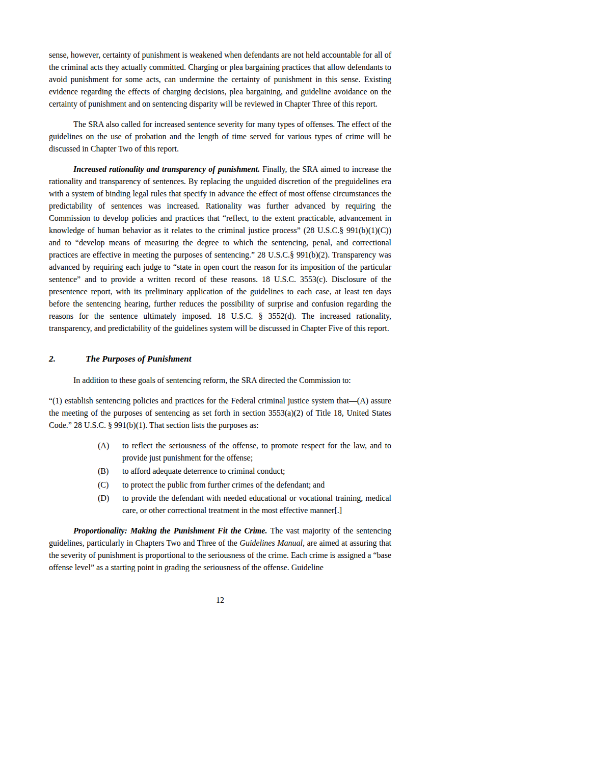sense, however, certainty of punishment is weakened when defendants are not held accountable for all of the criminal acts they actually committed. Charging or plea bargaining practices that allow defendants to avoid punishment for some acts, can undermine the certainty of punishment in this sense. Existing evidence regarding the effects of charging decisions, plea bargaining, and guideline avoidance on the certainty of punishment and on sentencing disparity will be reviewed in Chapter Three of this report.
The SRA also called for increased sentence severity for many types of offenses. The effect of the guidelines on the use of probation and the length of time served for various types of crime will be discussed in Chapter Two of this report.
Increased rationality and transparency of punishment. Finally, the SRA aimed to increase the rationality and transparency of sentences. By replacing the unguided discretion of the preguidelines era with a system of binding legal rules that specify in advance the effect of most offense circumstances the predictability of sentences was increased. Rationality was further advanced by requiring the Commission to develop policies and practices that “reflect, to the extent practicable, advancement in knowledge of human behavior as it relates to the criminal justice process” (28 U.S.C.§ 991(b)(1)(C)) and to “develop means of measuring the degree to which the sentencing, penal, and correctional practices are effective in meeting the purposes of sentencing.” 28 U.S.C.§ 991(b)(2). Transparency was advanced by requiring each judge to “state in open court the reason for its imposition of the particular sentence” and to provide a written record of these reasons. 18 U.S.C. 3553(c). Disclosure of the presentence report, with its preliminary application of the guidelines to each case, at least ten days before the sentencing hearing, further reduces the possibility of surprise and confusion regarding the reasons for the sentence ultimately imposed. 18 U.S.C. § 3552(d). The increased rationality, transparency, and predictability of the guidelines system will be discussed in Chapter Five of this report.
2. The Purposes of Punishment
In addition to these goals of sentencing reform, the SRA directed the Commission to:
“(1) establish sentencing policies and practices for the Federal criminal justice system that—(A) assure the meeting of the purposes of sentencing as set forth in section 3553(a)(2) of Title 18, United States Code.” 28 U.S.C. § 991(b)(1). That section lists the purposes as:
(A) to reflect the seriousness of the offense, to promote respect for the law, and to provide just punishment for the offense;
(B) to afford adequate deterrence to criminal conduct;
(C) to protect the public from further crimes of the defendant; and
(D) to provide the defendant with needed educational or vocational training, medical care, or other correctional treatment in the most effective manner[.]
Proportionality: Making the Punishment Fit the Crime. The vast majority of the sentencing guidelines, particularly in Chapters Two and Three of the Guidelines Manual, are aimed at assuring that the severity of punishment is proportional to the seriousness of the crime. Each crime is assigned a “base offense level” as a starting point in grading the seriousness of the offense. Guideline
12